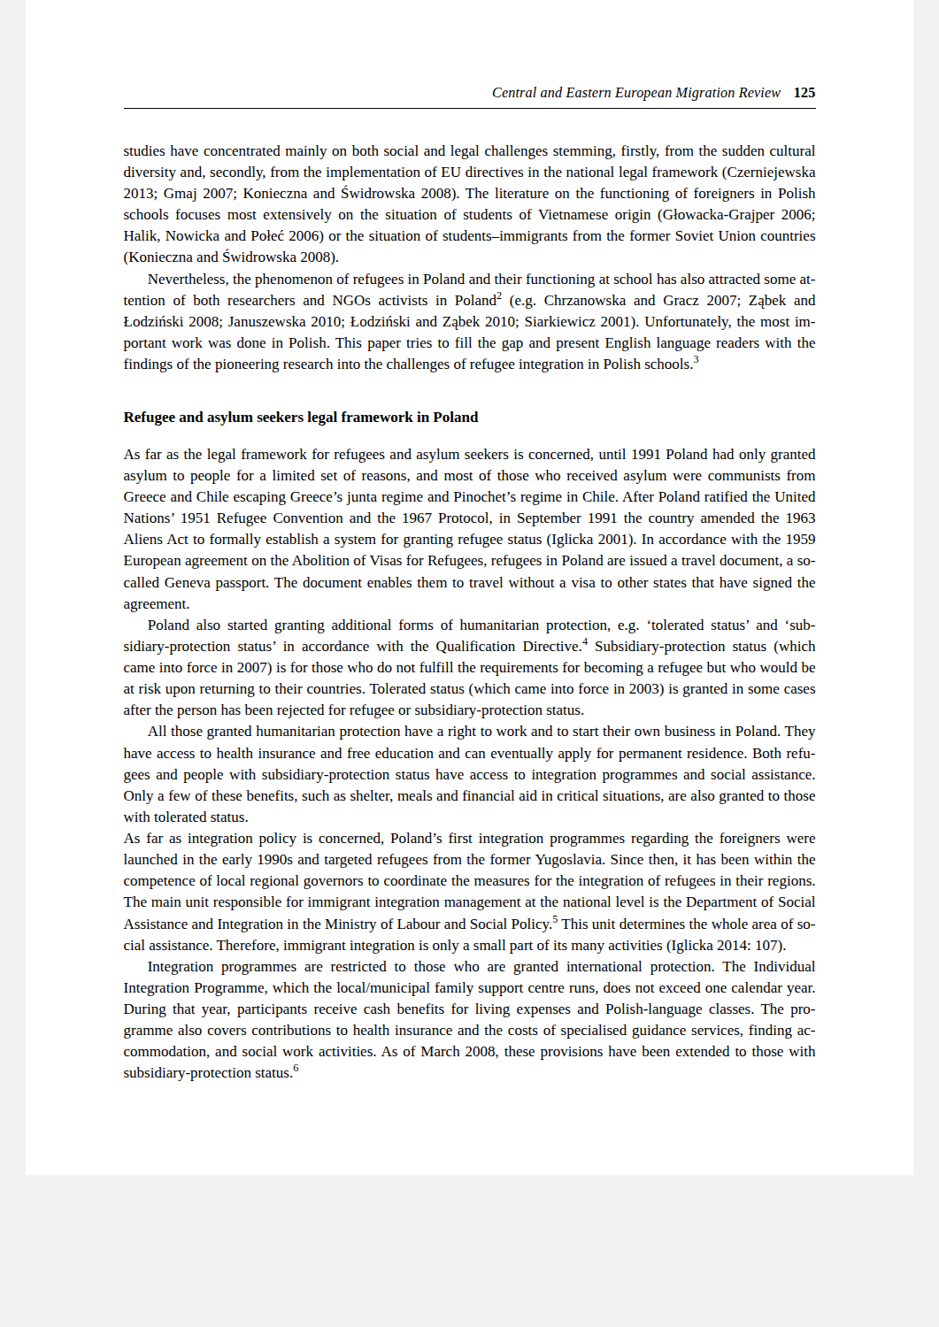Central and Eastern European Migration Review 125
studies have concentrated mainly on both social and legal challenges stemming, firstly, from the sudden cultural diversity and, secondly, from the implementation of EU directives in the national legal framework (Czerniejewska 2013; Gmaj 2007; Konieczna and Świdrowska 2008). The literature on the functioning of foreigners in Polish schools focuses most extensively on the situation of students of Vietnamese origin (Głowacka-Grajper 2006; Halik, Nowicka and Połeć 2006) or the situation of students–immigrants from the former Soviet Union countries (Konieczna and Świdrowska 2008).
Nevertheless, the phenomenon of refugees in Poland and their functioning at school has also attracted some attention of both researchers and NGOs activists in Poland2 (e.g. Chrzanowska and Gracz 2007; Ząbek and Łodziński 2008; Januszewska 2010; Łodziński and Ząbek 2010; Siarkiewicz 2001). Unfortunately, the most important work was done in Polish. This paper tries to fill the gap and present English language readers with the findings of the pioneering research into the challenges of refugee integration in Polish schools.3
Refugee and asylum seekers legal framework in Poland
As far as the legal framework for refugees and asylum seekers is concerned, until 1991 Poland had only granted asylum to people for a limited set of reasons, and most of those who received asylum were communists from Greece and Chile escaping Greece’s junta regime and Pinochet’s regime in Chile. After Poland ratified the United Nations’ 1951 Refugee Convention and the 1967 Protocol, in September 1991 the country amended the 1963 Aliens Act to formally establish a system for granting refugee status (Iglicka 2001). In accordance with the 1959 European agreement on the Abolition of Visas for Refugees, refugees in Poland are issued a travel document, a so-called Geneva passport. The document enables them to travel without a visa to other states that have signed the agreement.
Poland also started granting additional forms of humanitarian protection, e.g. ‘tolerated status’ and ‘subsidiary-protection status’ in accordance with the Qualification Directive.4 Subsidiary-protection status (which came into force in 2007) is for those who do not fulfill the requirements for becoming a refugee but who would be at risk upon returning to their countries. Tolerated status (which came into force in 2003) is granted in some cases after the person has been rejected for refugee or subsidiary-protection status.
All those granted humanitarian protection have a right to work and to start their own business in Poland. They have access to health insurance and free education and can eventually apply for permanent residence. Both refugees and people with subsidiary-protection status have access to integration programmes and social assistance. Only a few of these benefits, such as shelter, meals and financial aid in critical situations, are also granted to those with tolerated status.
As far as integration policy is concerned, Poland’s first integration programmes regarding the foreigners were launched in the early 1990s and targeted refugees from the former Yugoslavia. Since then, it has been within the competence of local regional governors to coordinate the measures for the integration of refugees in their regions. The main unit responsible for immigrant integration management at the national level is the Department of Social Assistance and Integration in the Ministry of Labour and Social Policy.5 This unit determines the whole area of social assistance. Therefore, immigrant integration is only a small part of its many activities (Iglicka 2014: 107).
Integration programmes are restricted to those who are granted international protection. The Individual Integration Programme, which the local/municipal family support centre runs, does not exceed one calendar year. During that year, participants receive cash benefits for living expenses and Polish-language classes. The programme also covers contributions to health insurance and the costs of specialised guidance services, finding accommodation, and social work activities. As of March 2008, these provisions have been extended to those with subsidiary-protection status.6